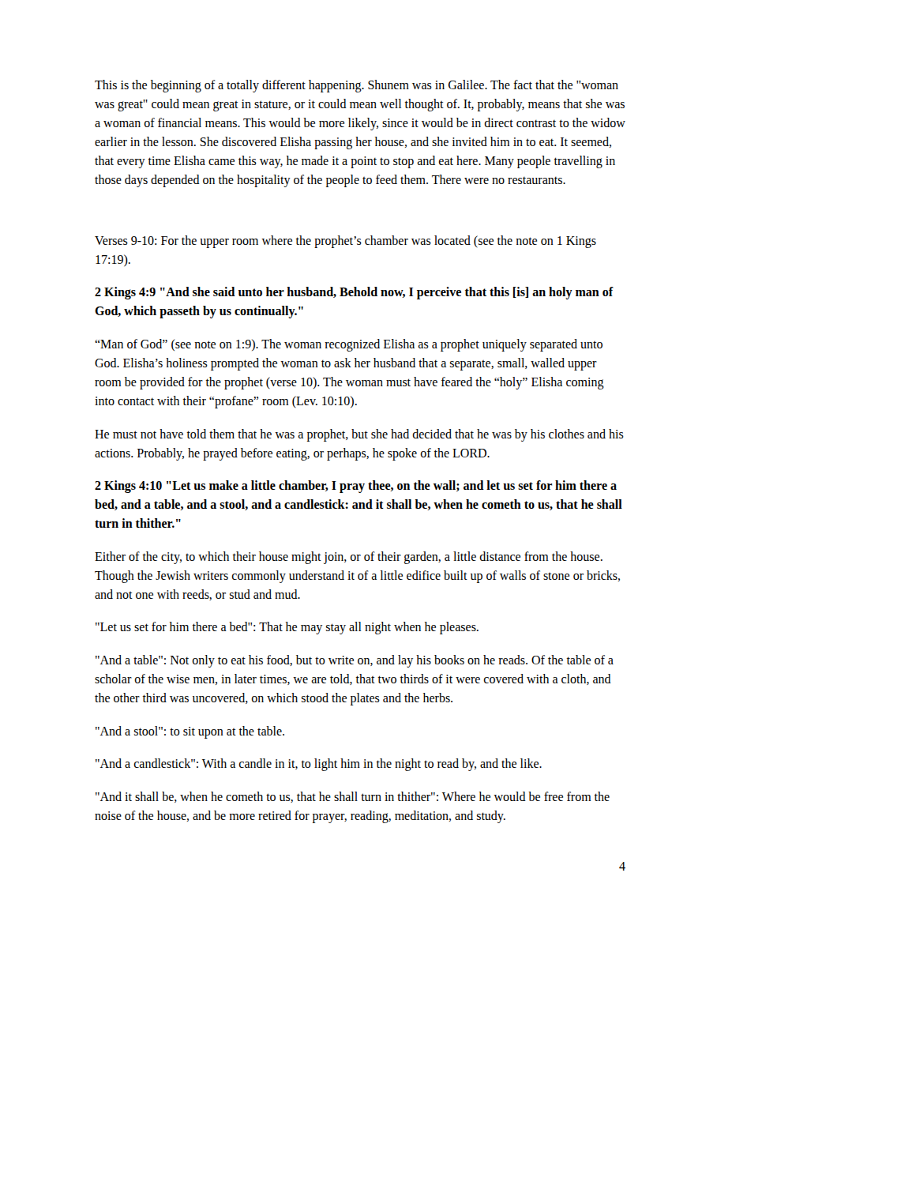This is the beginning of a totally different happening. Shunem was in Galilee. The fact that the "woman was great" could mean great in stature, or it could mean well thought of. It, probably, means that she was a woman of financial means. This would be more likely, since it would be in direct contrast to the widow earlier in the lesson. She discovered Elisha passing her house, and she invited him in to eat. It seemed, that every time Elisha came this way, he made it a point to stop and eat here. Many people travelling in those days depended on the hospitality of the people to feed them. There were no restaurants.
Verses 9-10: For the upper room where the prophet’s chamber was located (see the note on 1 Kings 17:19).
2 Kings 4:9 "And she said unto her husband, Behold now, I perceive that this [is] an holy man of God, which passeth by us continually."
“Man of God” (see note on 1:9). The woman recognized Elisha as a prophet uniquely separated unto God. Elisha’s holiness prompted the woman to ask her husband that a separate, small, walled upper room be provided for the prophet (verse 10). The woman must have feared the “holy” Elisha coming into contact with their “profane” room (Lev. 10:10).
He must not have told them that he was a prophet, but she had decided that he was by his clothes and his actions. Probably, he prayed before eating, or perhaps, he spoke of the LORD.
2 Kings 4:10 "Let us make a little chamber, I pray thee, on the wall; and let us set for him there a bed, and a table, and a stool, and a candlestick: and it shall be, when he cometh to us, that he shall turn in thither."
Either of the city, to which their house might join, or of their garden, a little distance from the house. Though the Jewish writers commonly understand it of a little edifice built up of walls of stone or bricks, and not one with reeds, or stud and mud.
"Let us set for him there a bed": That he may stay all night when he pleases.
"And a table": Not only to eat his food, but to write on, and lay his books on he reads. Of the table of a scholar of the wise men, in later times, we are told, that two thirds of it were covered with a cloth, and the other third was uncovered, on which stood the plates and the herbs.
"And a stool": to sit upon at the table.
"And a candlestick": With a candle in it, to light him in the night to read by, and the like.
"And it shall be, when he cometh to us, that he shall turn in thither": Where he would be free from the noise of the house, and be more retired for prayer, reading, meditation, and study.
4